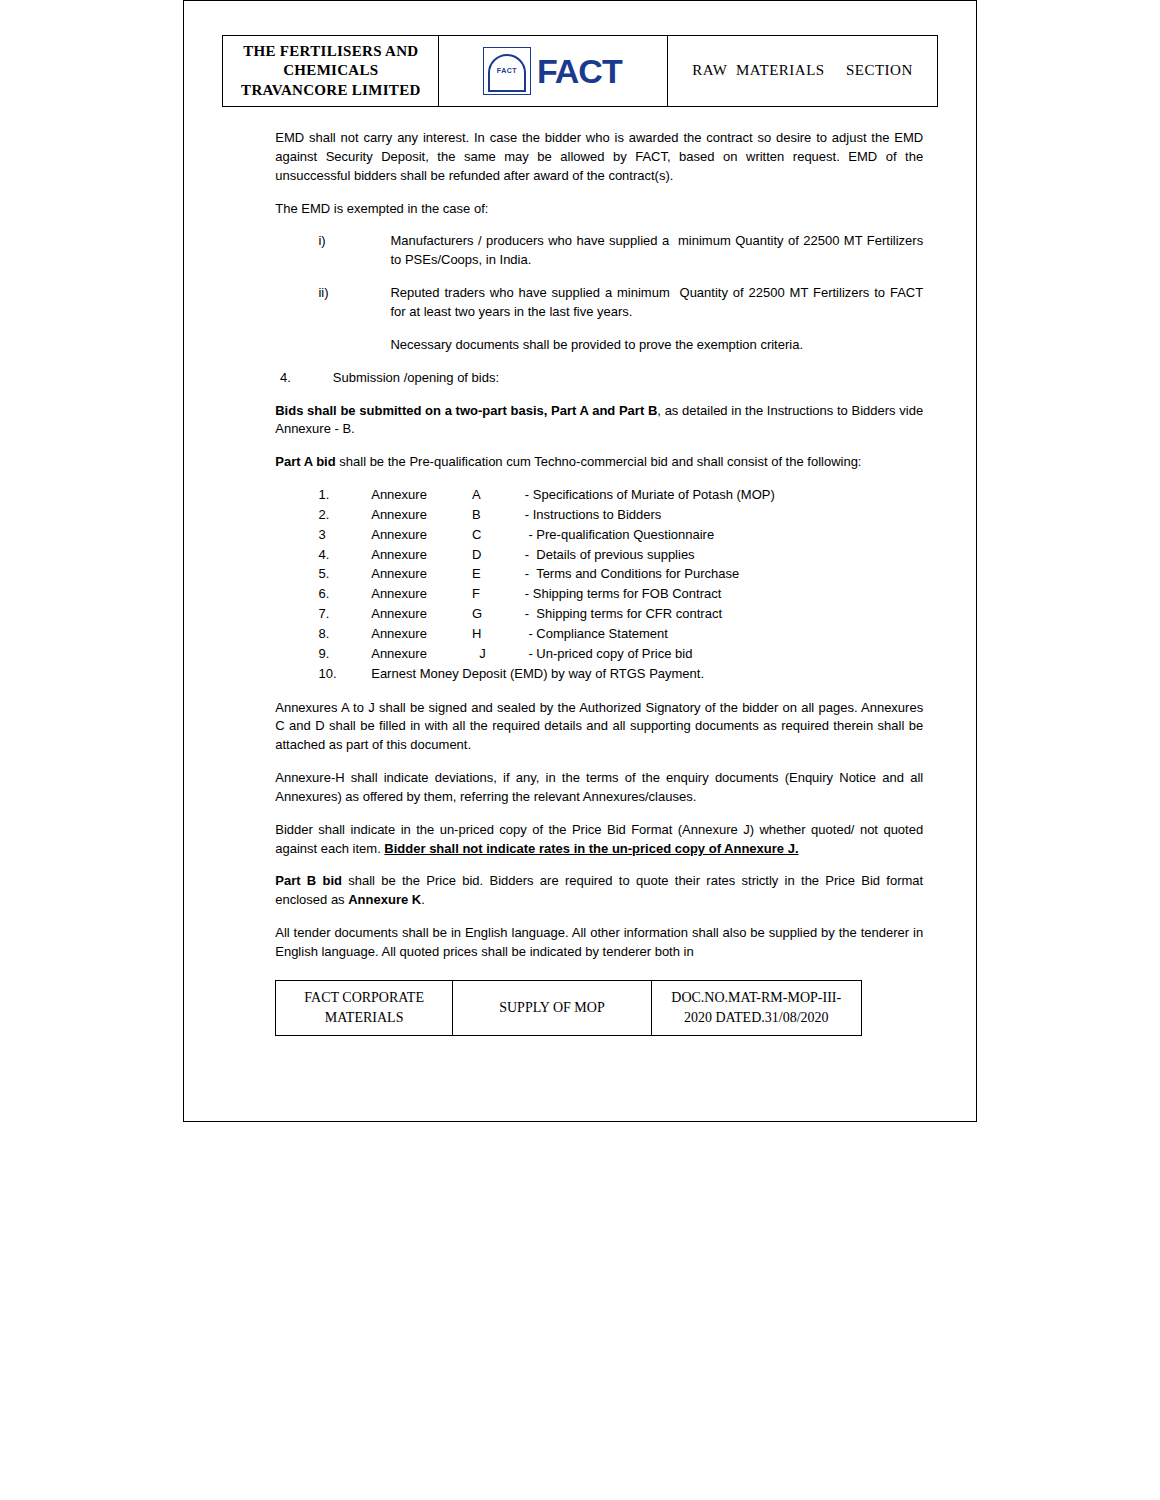| THE FERTILISERS AND CHEMICALS TRAVANCORE LIMITED | FACT FACT | RAW MATERIALS SECTION |
EMD shall not carry any interest. In case the bidder who is awarded the contract so desire to adjust the EMD against Security Deposit, the same may be allowed by FACT, based on written request. EMD of the unsuccessful bidders shall be refunded after award of the contract(s).
The EMD is exempted in the case of:
i)
Manufacturers / producers who have supplied a minimum Quantity of 22500 MT Fertilizers to PSEs/Coops, in India.
ii)
Reputed traders who have supplied a minimum Quantity of 22500 MT Fertilizers to FACT for at least two years in the last five years.
Necessary documents shall be provided to prove the exemption criteria.
4.
Submission /opening of bids:
Bids shall be submitted on a two-part basis, Part A and Part B, as detailed in the Instructions to Bidders vide Annexure - B.
Part A bid shall be the Pre-qualification cum Techno-commercial bid and shall consist of the following:
| 1. | Annexure | A | - Specifications of Muriate of Potash (MOP) |
| 2. | Annexure | B | - Instructions to Bidders |
| 3 | Annexure | C | - Pre-qualification Questionnaire |
| 4. | Annexure | D | - Details of previous supplies |
| 5. | Annexure | E | - Terms and Conditions for Purchase |
| 6. | Annexure | F | - Shipping terms for FOB Contract |
| 7. | Annexure | G | - Shipping terms for CFR contract |
| 8. | Annexure | H | - Compliance Statement |
| 9. | Annexure | J | - Un-priced copy of Price bid |
| 10. | Earnest Money Deposit (EMD) by way of RTGS Payment. |
Annexures A to J shall be signed and sealed by the Authorized Signatory of the bidder on all pages. Annexures C and D shall be filled in with all the required details and all supporting documents as required therein shall be attached as part of this document.
Annexure-H shall indicate deviations, if any, in the terms of the enquiry documents (Enquiry Notice and all Annexures) as offered by them, referring the relevant Annexures/clauses.
Bidder shall indicate in the un-priced copy of the Price Bid Format (Annexure J) whether quoted/ not quoted against each item. Bidder shall not indicate rates in the un-priced copy of Annexure J.
Part B bid shall be the Price bid. Bidders are required to quote their rates strictly in the Price Bid format enclosed as Annexure K.
All tender documents shall be in English language. All other information shall also be supplied by the tenderer in English language. All quoted prices shall be indicated by tenderer both in
| FACT CORPORATE MATERIALS | SUPPLY OF MOP | DOC.NO.MAT-RM-MOP-III-2020 DATED.31/08/2020 |